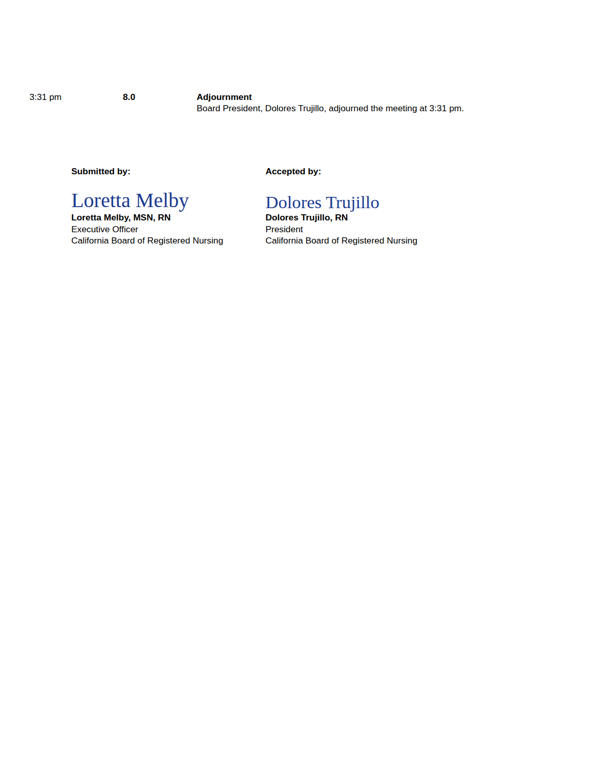3:31 pm
8.0
Adjournment
Board President, Dolores Trujillo, adjourned the meeting at 3:31 pm.
Submitted by:
Accepted by:
Loretta Melby
Dolores Trujillo
Loretta Melby, MSN, RN
Executive Officer
California Board of Registered Nursing
Dolores Trujillo, RN
President
California Board of Registered Nursing